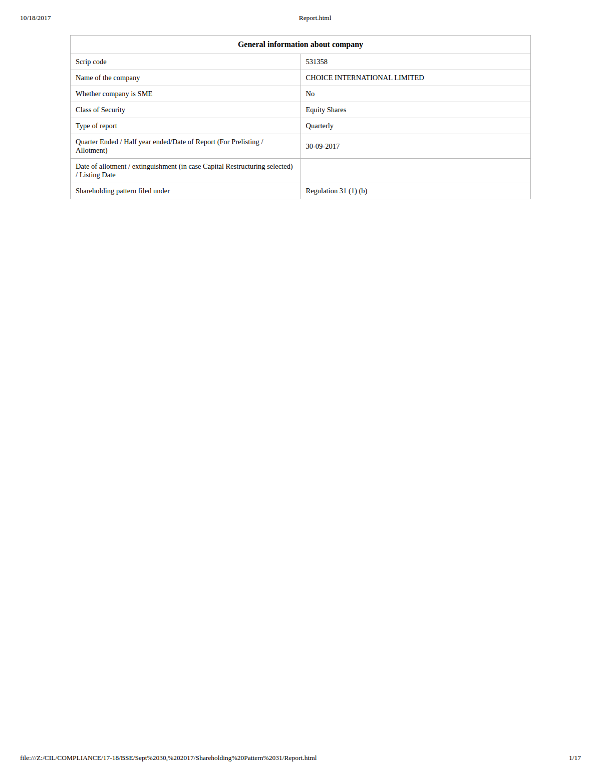10/18/2017
Report.html
| General information about company |
| --- |
| Scrip code | 531358 |
| Name of the company | CHOICE INTERNATIONAL LIMITED |
| Whether company is SME | No |
| Class of Security | Equity Shares |
| Type of report | Quarterly |
| Quarter Ended / Half year ended/Date of Report (For Prelisting / Allotment) | 30-09-2017 |
| Date of allotment / extinguishment (in case Capital Restructuring selected) / Listing Date | |
| Shareholding pattern filed under | Regulation 31 (1) (b) |
file:///Z:/CIL/COMPLIANCE/17-18/BSE/Sept%2030,%202017/Shareholding%20Pattern%2031/Report.html
1/17